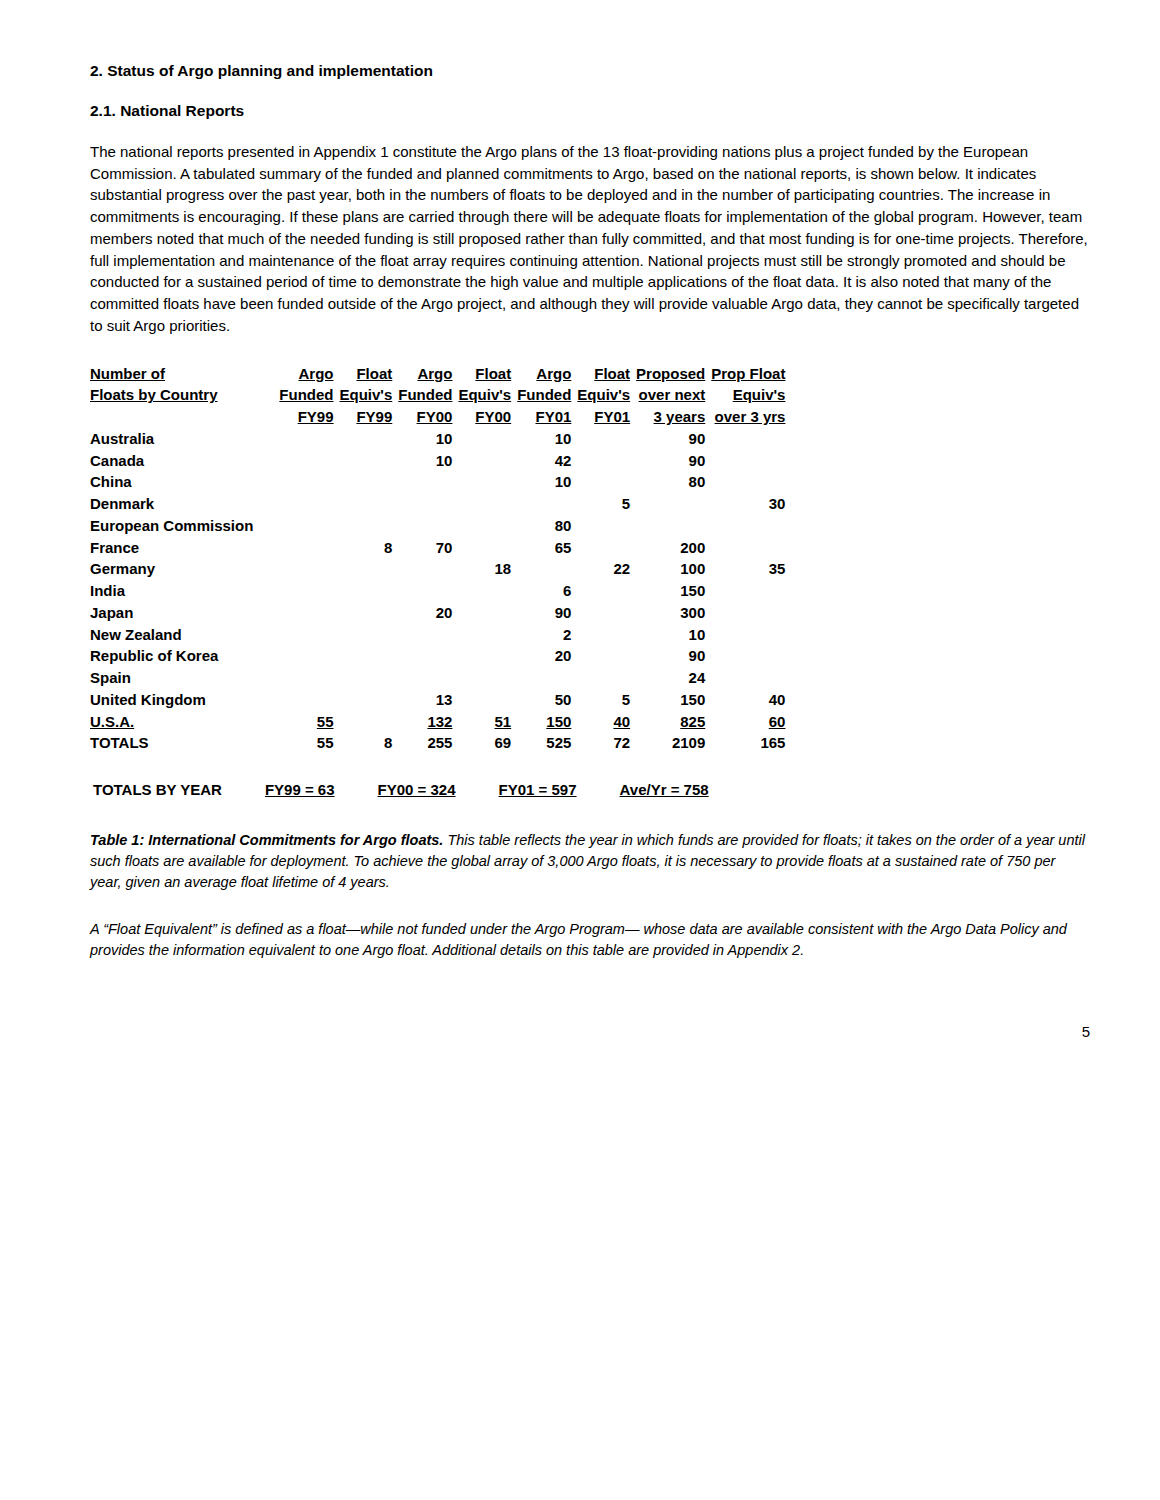2. Status of Argo planning and implementation
2.1. National Reports
The national reports presented in Appendix 1 constitute the Argo plans of the 13 float-providing nations plus a project funded by the European Commission. A tabulated summary of the funded and planned commitments to Argo, based on the national reports, is shown below. It indicates substantial progress over the past year, both in the numbers of floats to be deployed and in the number of participating countries. The increase in commitments is encouraging. If these plans are carried through there will be adequate floats for implementation of the global program. However, team members noted that much of the needed funding is still proposed rather than fully committed, and that most funding is for one-time projects. Therefore, full implementation and maintenance of the float array requires continuing attention. National projects must still be strongly promoted and should be conducted for a sustained period of time to demonstrate the high value and multiple applications of the float data. It is also noted that many of the committed floats have been funded outside of the Argo project, and although they will provide valuable Argo data, they cannot be specifically targeted to suit Argo priorities.
| Number of | Argo | Float | Argo | Float | Argo | Float | Proposed | Prop Float |
| --- | --- | --- | --- | --- | --- | --- | --- | --- |
| Floats by Country | Funded | Equiv's | Funded | Equiv's | Funded | Equiv's | over next | Equiv's |
| | FY99 | FY99 | FY00 | FY00 | FY01 | FY01 | 3 years | over 3 yrs |
| Australia | | | 10 | | 10 | | 90 | |
| Canada | | | 10 | | 42 | | 90 | |
| China | | | | | 10 | | 80 | |
| Denmark | | | | | | 5 | | 30 |
| European Commission | | | | | 80 | | | |
| France | | 8 | 70 | | 65 | | 200 | |
| Germany | | | | 18 | | 22 | 100 | 35 |
| India | | | | | 6 | | 150 | |
| Japan | | | 20 | | 90 | | 300 | |
| New Zealand | | | | | 2 | | 10 | |
| Republic of Korea | | | | | 20 | | 90 | |
| Spain | | | | | | | 24 | |
| United Kingdom | | | 13 | | 50 | 5 | 150 | 40 |
| U.S.A. | 55 | | 132 | 51 | 150 | 40 | 825 | 60 |
| TOTALS | 55 | 8 | 255 | 69 | 525 | 72 | 2109 | 165 |
| TOTALS BY YEAR | FY99 = 63 | FY00 = 324 | FY01 = 597 | Ave/Yr = 758 |
Table 1: International Commitments for Argo floats. This table reflects the year in which funds are provided for floats; it takes on the order of a year until such floats are available for deployment. To achieve the global array of 3,000 Argo floats, it is necessary to provide floats at a sustained rate of 750 per year, given an average float lifetime of 4 years.
A “Float Equivalent” is defined as a float—while not funded under the Argo Program— whose data are available consistent with the Argo Data Policy and provides the information equivalent to one Argo float. Additional details on this table are provided in Appendix 2.
5